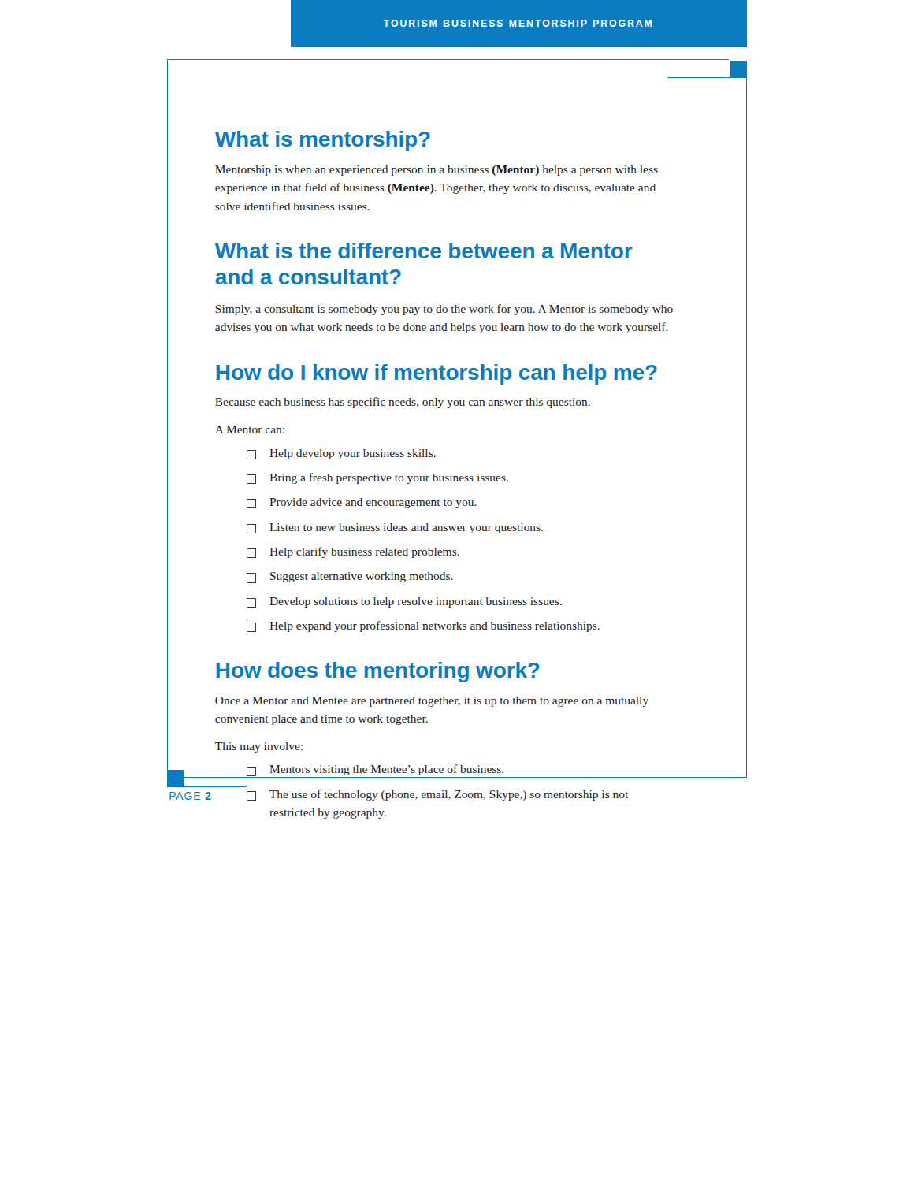Tourism Business Mentorship Program
What is mentorship?
Mentorship is when an experienced person in a business (Mentor) helps a person with less experience in that field of business (Mentee). Together, they work to discuss, evaluate and solve identified business issues.
What is the difference between a Mentor
and a consultant?
Simply, a consultant is somebody you pay to do the work for you. A Mentor is somebody who advises you on what work needs to be done and helps you learn how to do the work yourself.
How do I know if mentorship can help me?
Because each business has specific needs, only you can answer this question.
A Mentor can:
Help develop your business skills.
Bring a fresh perspective to your business issues.
Provide advice and encouragement to you.
Listen to new business ideas and answer your questions.
Help clarify business related problems.
Suggest alternative working methods.
Develop solutions to help resolve important business issues.
Help expand your professional networks and business relationships.
How does the mentoring work?
Once a Mentor and Mentee are partnered together, it is up to them to agree on a mutually convenient place and time to work together.
This may involve:
Mentors visiting the Mentee’s place of business.
The use of technology (phone, email, Zoom, Skype,) so mentorship is not restricted by geography.
PAGE 2